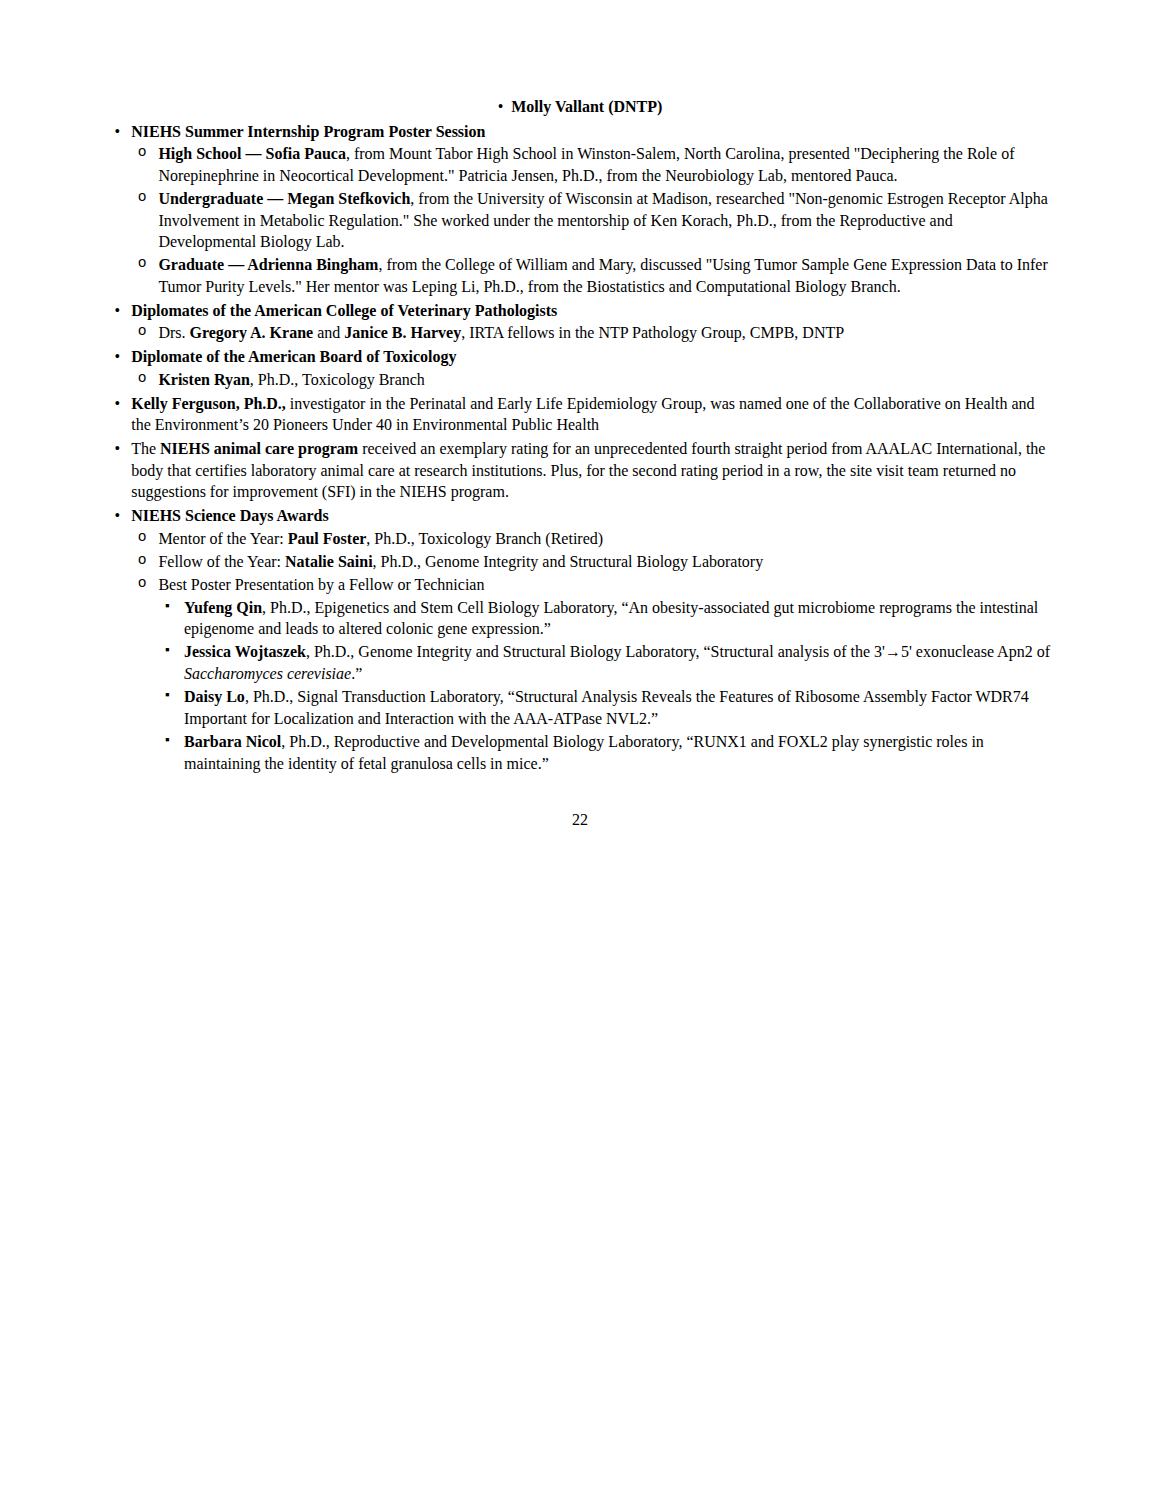•Molly Vallant (DNTP)
NIEHS Summer Internship Program Poster Session
High School — Sofia Pauca, from Mount Tabor High School in Winston-Salem, North Carolina, presented "Deciphering the Role of Norepinephrine in Neocortical Development." Patricia Jensen, Ph.D., from the Neurobiology Lab, mentored Pauca.
Undergraduate — Megan Stefkovich, from the University of Wisconsin at Madison, researched "Non-genomic Estrogen Receptor Alpha Involvement in Metabolic Regulation." She worked under the mentorship of Ken Korach, Ph.D., from the Reproductive and Developmental Biology Lab.
Graduate — Adrienna Bingham, from the College of William and Mary, discussed "Using Tumor Sample Gene Expression Data to Infer Tumor Purity Levels." Her mentor was Leping Li, Ph.D., from the Biostatistics and Computational Biology Branch.
Diplomates of the American College of Veterinary Pathologists
Drs. Gregory A. Krane and Janice B. Harvey, IRTA fellows in the NTP Pathology Group, CMPB, DNTP
Diplomate of the American Board of Toxicology
Kristen Ryan, Ph.D., Toxicology Branch
Kelly Ferguson, Ph.D., investigator in the Perinatal and Early Life Epidemiology Group, was named one of the Collaborative on Health and the Environment’s 20 Pioneers Under 40 in Environmental Public Health
The NIEHS animal care program received an exemplary rating for an unprecedented fourth straight period from AAALAC International, the body that certifies laboratory animal care at research institutions. Plus, for the second rating period in a row, the site visit team returned no suggestions for improvement (SFI) in the NIEHS program.
NIEHS Science Days Awards
Mentor of the Year: Paul Foster, Ph.D., Toxicology Branch (Retired)
Fellow of the Year: Natalie Saini, Ph.D., Genome Integrity and Structural Biology Laboratory
Best Poster Presentation by a Fellow or Technician
Yufeng Qin, Ph.D., Epigenetics and Stem Cell Biology Laboratory, “An obesity-associated gut microbiome reprograms the intestinal epigenome and leads to altered colonic gene expression.”
Jessica Wojtaszek, Ph.D., Genome Integrity and Structural Biology Laboratory, “Structural analysis of the 3'→5' exonuclease Apn2 of Saccharomyces cerevisiae.”
Daisy Lo, Ph.D., Signal Transduction Laboratory, “Structural Analysis Reveals the Features of Ribosome Assembly Factor WDR74 Important for Localization and Interaction with the AAA-ATPase NVL2.”
Barbara Nicol, Ph.D., Reproductive and Developmental Biology Laboratory, “RUNX1 and FOXL2 play synergistic roles in maintaining the identity of fetal granulosa cells in mice.”
22